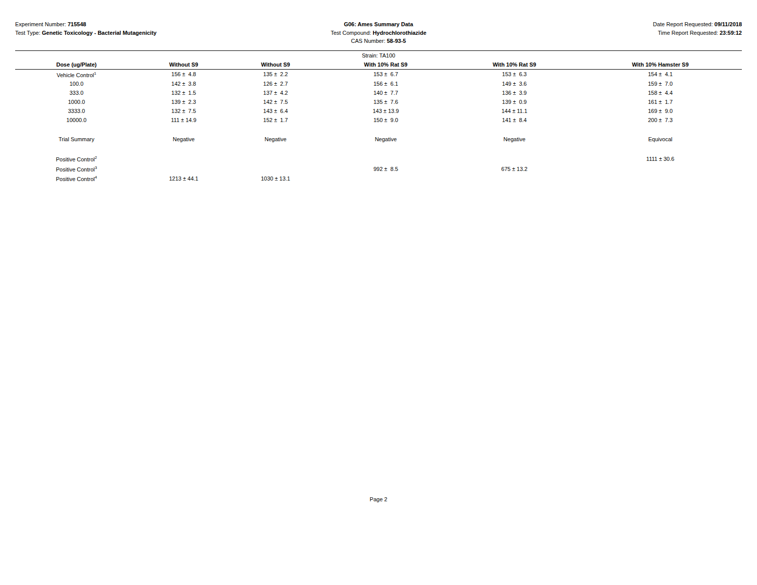Experiment Number: 715548
Test Type: Genetic Toxicology - Bacterial Mutagenicity
G06: Ames Summary Data
Test Compound: Hydrochlorothiazide
CAS Number: 58-93-5
Date Report Requested: 09/11/2018
Time Report Requested: 23:59:12
| Strain: TA100 |
| Dose (ug/Plate) | Without S9 | Without S9 | With 10% Rat S9 | With 10% Rat S9 | With 10% Hamster S9 |
| Vehicle Control 1 | 156 ± 4.8 | 135 ± 2.2 | 153 ± 6.7 | 153 ± 6.3 | 154 ± 4.1 |
| 100.0 | 142 ± 3.8 | 126 ± 2.7 | 156 ± 6.1 | 149 ± 3.6 | 159 ± 7.0 |
| 333.0 | 132 ± 1.5 | 137 ± 4.2 | 140 ± 7.7 | 136 ± 3.9 | 158 ± 4.4 |
| 1000.0 | 139 ± 2.3 | 142 ± 7.5 | 135 ± 7.6 | 139 ± 0.9 | 161 ± 1.7 |
| 3333.0 | 132 ± 7.5 | 143 ± 6.4 | 143 ± 13.9 | 144 ± 11.1 | 169 ± 9.0 |
| 10000.0 | 111 ± 14.9 | 152 ± 1.7 | 150 ± 9.0 | 141 ± 8.4 | 200 ± 7.3 |
| Trial Summary | Negative | Negative | Negative | Negative | Equivocal |
| Positive Control 2 | | | | | 1111 ± 30.6 |
| Positive Control 3 | | | 992 ± 8.5 | 675 ± 13.2 | |
| Positive Control 4 | 1213 ± 44.1 | 1030 ± 13.1 | | | |
Page 2